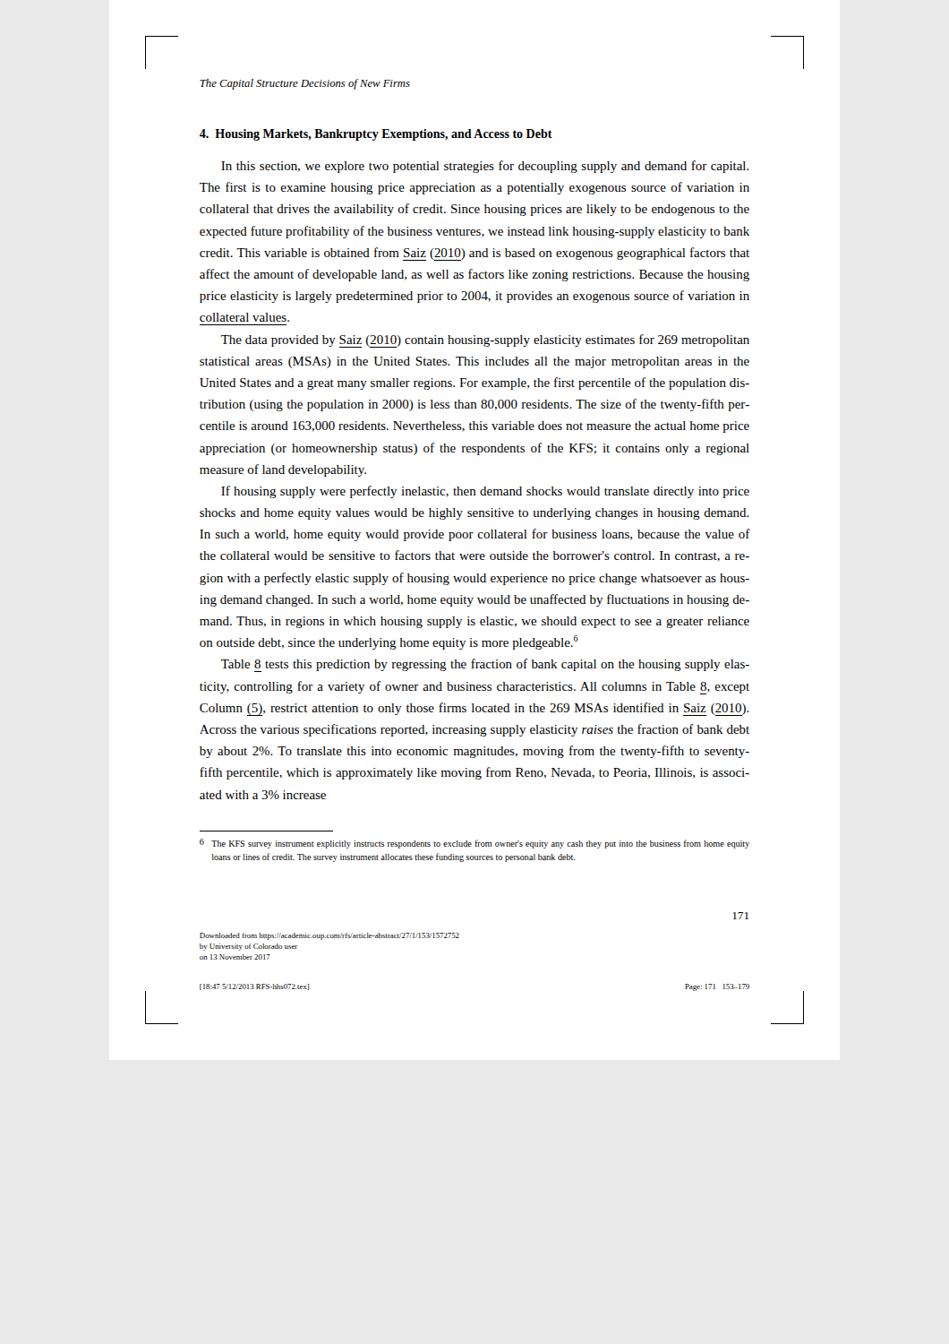The Capital Structure Decisions of New Firms
4. Housing Markets, Bankruptcy Exemptions, and Access to Debt
In this section, we explore two potential strategies for decoupling supply and demand for capital. The first is to examine housing price appreciation as a potentially exogenous source of variation in collateral that drives the availability of credit. Since housing prices are likely to be endogenous to the expected future profitability of the business ventures, we instead link housing-supply elasticity to bank credit. This variable is obtained from Saiz (2010) and is based on exogenous geographical factors that affect the amount of developable land, as well as factors like zoning restrictions. Because the housing price elasticity is largely predetermined prior to 2004, it provides an exogenous source of variation in collateral values.
The data provided by Saiz (2010) contain housing-supply elasticity estimates for 269 metropolitan statistical areas (MSAs) in the United States. This includes all the major metropolitan areas in the United States and a great many smaller regions. For example, the first percentile of the population distribution (using the population in 2000) is less than 80,000 residents. The size of the twenty-fifth percentile is around 163,000 residents. Nevertheless, this variable does not measure the actual home price appreciation (or homeownership status) of the respondents of the KFS; it contains only a regional measure of land developability.
If housing supply were perfectly inelastic, then demand shocks would translate directly into price shocks and home equity values would be highly sensitive to underlying changes in housing demand. In such a world, home equity would provide poor collateral for business loans, because the value of the collateral would be sensitive to factors that were outside the borrower's control. In contrast, a region with a perfectly elastic supply of housing would experience no price change whatsoever as housing demand changed. In such a world, home equity would be unaffected by fluctuations in housing demand. Thus, in regions in which housing supply is elastic, we should expect to see a greater reliance on outside debt, since the underlying home equity is more pledgeable.6
Table 8 tests this prediction by regressing the fraction of bank capital on the housing supply elasticity, controlling for a variety of owner and business characteristics. All columns in Table 8, except Column (5), restrict attention to only those firms located in the 269 MSAs identified in Saiz (2010). Across the various specifications reported, increasing supply elasticity raises the fraction of bank debt by about 2%. To translate this into economic magnitudes, moving from the twenty-fifth to seventy-fifth percentile, which is approximately like moving from Reno, Nevada, to Peoria, Illinois, is associated with a 3% increase
6 The KFS survey instrument explicitly instructs respondents to exclude from owner's equity any cash they put into the business from home equity loans or lines of credit. The survey instrument allocates these funding sources to personal bank debt.
171
Downloaded from https://academic.oup.com/rfs/article-abstract/27/1/153/1572752
by University of Colorado user
on 13 November 2017
[18:47 5/12/2013 RFS-hhs072.tex]
Page: 171 153–179